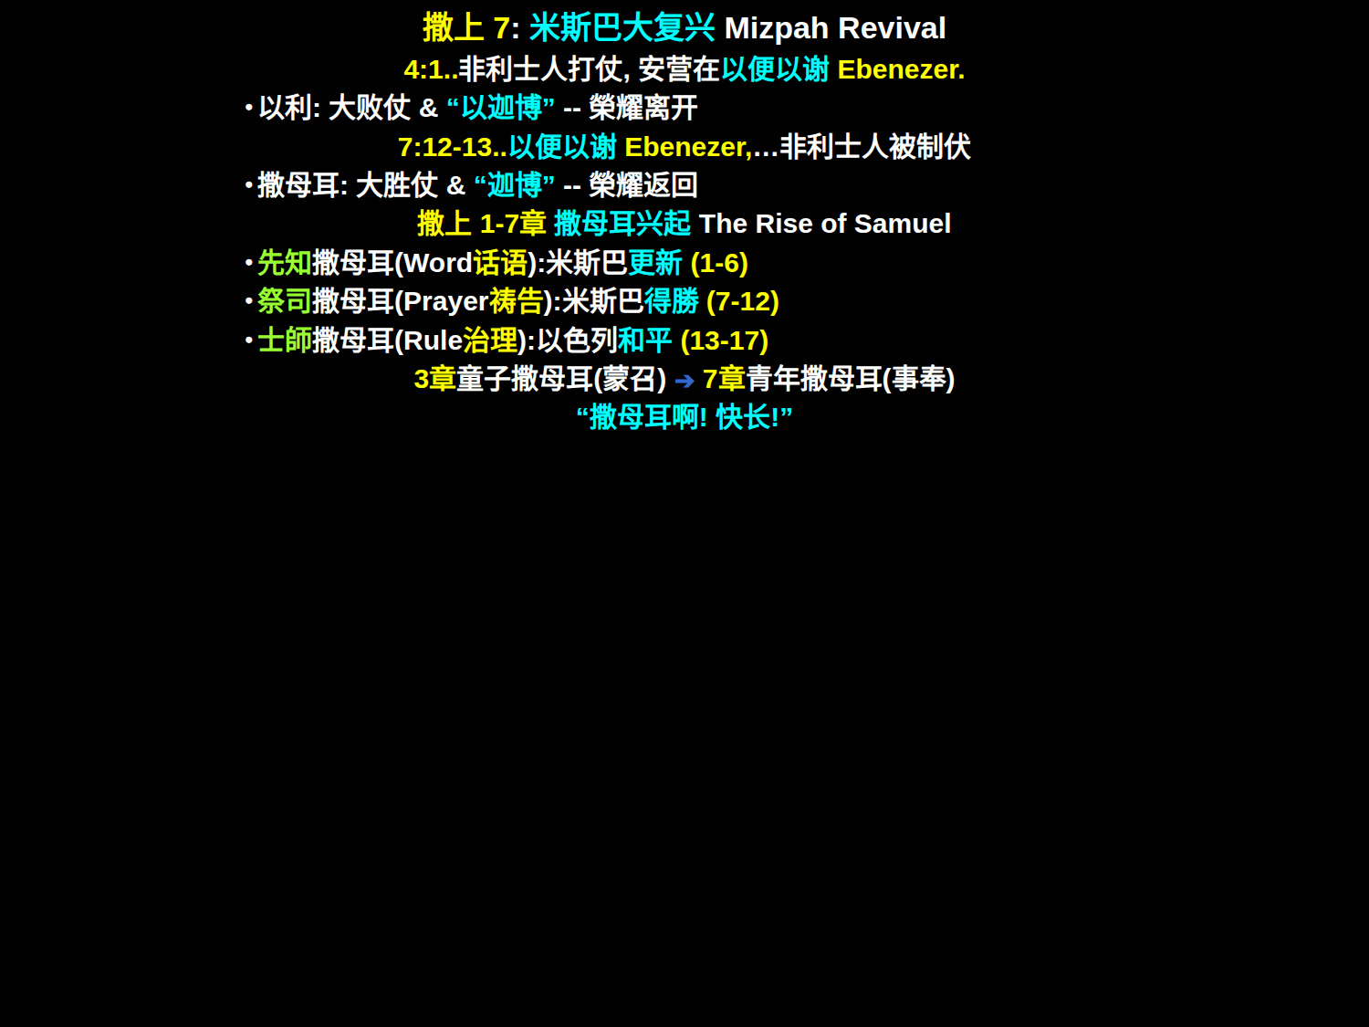撒上 7: 米斯巴大复兴 Mizpah Revival
4:1.. 非利士人打仗, 安营在 以便以谢 Ebenezer.
以利: 大败仗 & “以迦博” -- 榮耀离开
7:12-13.. 以便以谢 Ebenezer,…非利士人被制伏
撒母耳: 大胜仗 & “迦博” -- 榮耀返回
撒上 1-7章 撒母耳兴起 The Rise of Samuel
先知 撒母耳(Word 话语): 米斯巴 更新 (1-6)
祭司 撒母耳(Prayer 祷告): 米斯巴 得勝 (7-12)
士師 撒母耳(Rule 治理): 以色列 和平 (13-17)
3章 童子撒母耳(蒙召) ➔ 7章 青年撒母耳(事奉)
“撒母耳啊! 快长!”